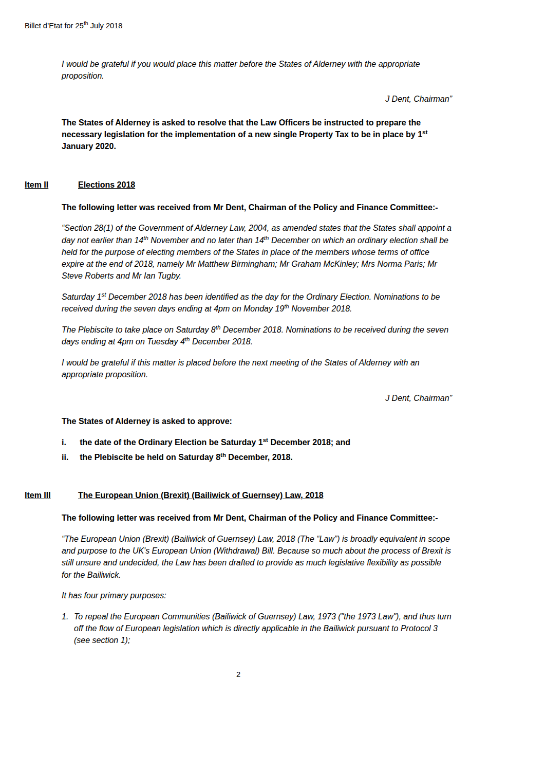Billet d’Etat for 25th July 2018
I would be grateful if you would place this matter before the States of Alderney with the appropriate proposition.
J Dent, Chairman”
The States of Alderney is asked to resolve that the Law Officers be instructed to prepare the necessary legislation for the implementation of a new single Property Tax to be in place by 1st January 2020.
Item II Elections 2018
The following letter was received from Mr Dent, Chairman of the Policy and Finance Committee:-
“Section 28(1) of the Government of Alderney Law, 2004, as amended states that the States shall appoint a day not earlier than 14th November and no later than 14th December on which an ordinary election shall be held for the purpose of electing members of the States in place of the members whose terms of office expire at the end of 2018, namely Mr Matthew Birmingham; Mr Graham McKinley; Mrs Norma Paris; Mr Steve Roberts and Mr Ian Tugby.
Saturday 1st December 2018 has been identified as the day for the Ordinary Election. Nominations to be received during the seven days ending at 4pm on Monday 19th November 2018.
The Plebiscite to take place on Saturday 8th December 2018. Nominations to be received during the seven days ending at 4pm on Tuesday 4th December 2018.
I would be grateful if this matter is placed before the next meeting of the States of Alderney with an appropriate proposition.
J Dent, Chairman”
The States of Alderney is asked to approve:
i. the date of the Ordinary Election be Saturday 1st December 2018; and
ii. the Plebiscite be held on Saturday 8th December, 2018.
Item III The European Union (Brexit) (Bailiwick of Guernsey) Law, 2018
The following letter was received from Mr Dent, Chairman of the Policy and Finance Committee:-
“The European Union (Brexit) (Bailiwick of Guernsey) Law, 2018 (The “Law”) is broadly equivalent in scope and purpose to the UK's European Union (Withdrawal) Bill. Because so much about the process of Brexit is still unsure and undecided, the Law has been drafted to provide as much legislative flexibility as possible for the Bailiwick.
It has four primary purposes:
1. To repeal the European Communities (Bailiwick of Guernsey) Law, 1973 ("the 1973 Law"), and thus turn off the flow of European legislation which is directly applicable in the Bailiwick pursuant to Protocol 3 (see section 1);
2